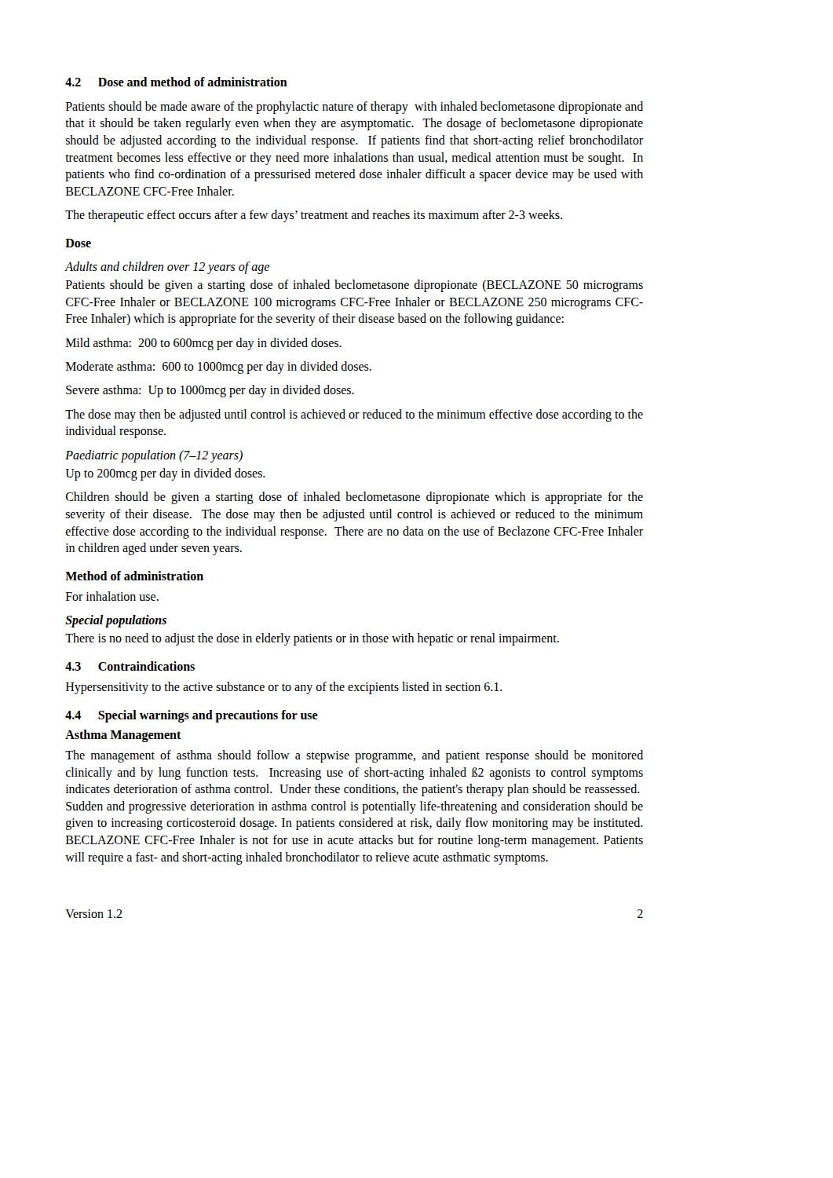4.2 Dose and method of administration
Patients should be made aware of the prophylactic nature of therapy with inhaled beclometasone dipropionate and that it should be taken regularly even when they are asymptomatic. The dosage of beclometasone dipropionate should be adjusted according to the individual response. If patients find that short-acting relief bronchodilator treatment becomes less effective or they need more inhalations than usual, medical attention must be sought. In patients who find co-ordination of a pressurised metered dose inhaler difficult a spacer device may be used with BECLAZONE CFC-Free Inhaler.
The therapeutic effect occurs after a few days’ treatment and reaches its maximum after 2-3 weeks.
Dose
Adults and children over 12 years of age
Patients should be given a starting dose of inhaled beclometasone dipropionate (BECLAZONE 50 micrograms CFC-Free Inhaler or BECLAZONE 100 micrograms CFC-Free Inhaler or BECLAZONE 250 micrograms CFC-Free Inhaler) which is appropriate for the severity of their disease based on the following guidance:
Mild asthma: 200 to 600mcg per day in divided doses.
Moderate asthma: 600 to 1000mcg per day in divided doses.
Severe asthma: Up to 1000mcg per day in divided doses.
The dose may then be adjusted until control is achieved or reduced to the minimum effective dose according to the individual response.
Paediatric population (7–12 years)
Up to 200mcg per day in divided doses.
Children should be given a starting dose of inhaled beclometasone dipropionate which is appropriate for the severity of their disease. The dose may then be adjusted until control is achieved or reduced to the minimum effective dose according to the individual response. There are no data on the use of Beclazone CFC-Free Inhaler in children aged under seven years.
Method of administration
For inhalation use.
Special populations
There is no need to adjust the dose in elderly patients or in those with hepatic or renal impairment.
4.3 Contraindications
Hypersensitivity to the active substance or to any of the excipients listed in section 6.1.
4.4 Special warnings and precautions for use
Asthma Management
The management of asthma should follow a stepwise programme, and patient response should be monitored clinically and by lung function tests. Increasing use of short-acting inhaled ß2 agonists to control symptoms indicates deterioration of asthma control. Under these conditions, the patient's therapy plan should be reassessed. Sudden and progressive deterioration in asthma control is potentially life-threatening and consideration should be given to increasing corticosteroid dosage. In patients considered at risk, daily flow monitoring may be instituted. BECLAZONE CFC-Free Inhaler is not for use in acute attacks but for routine long-term management. Patients will require a fast- and short-acting inhaled bronchodilator to relieve acute asthmatic symptoms.
Version 1.2 2